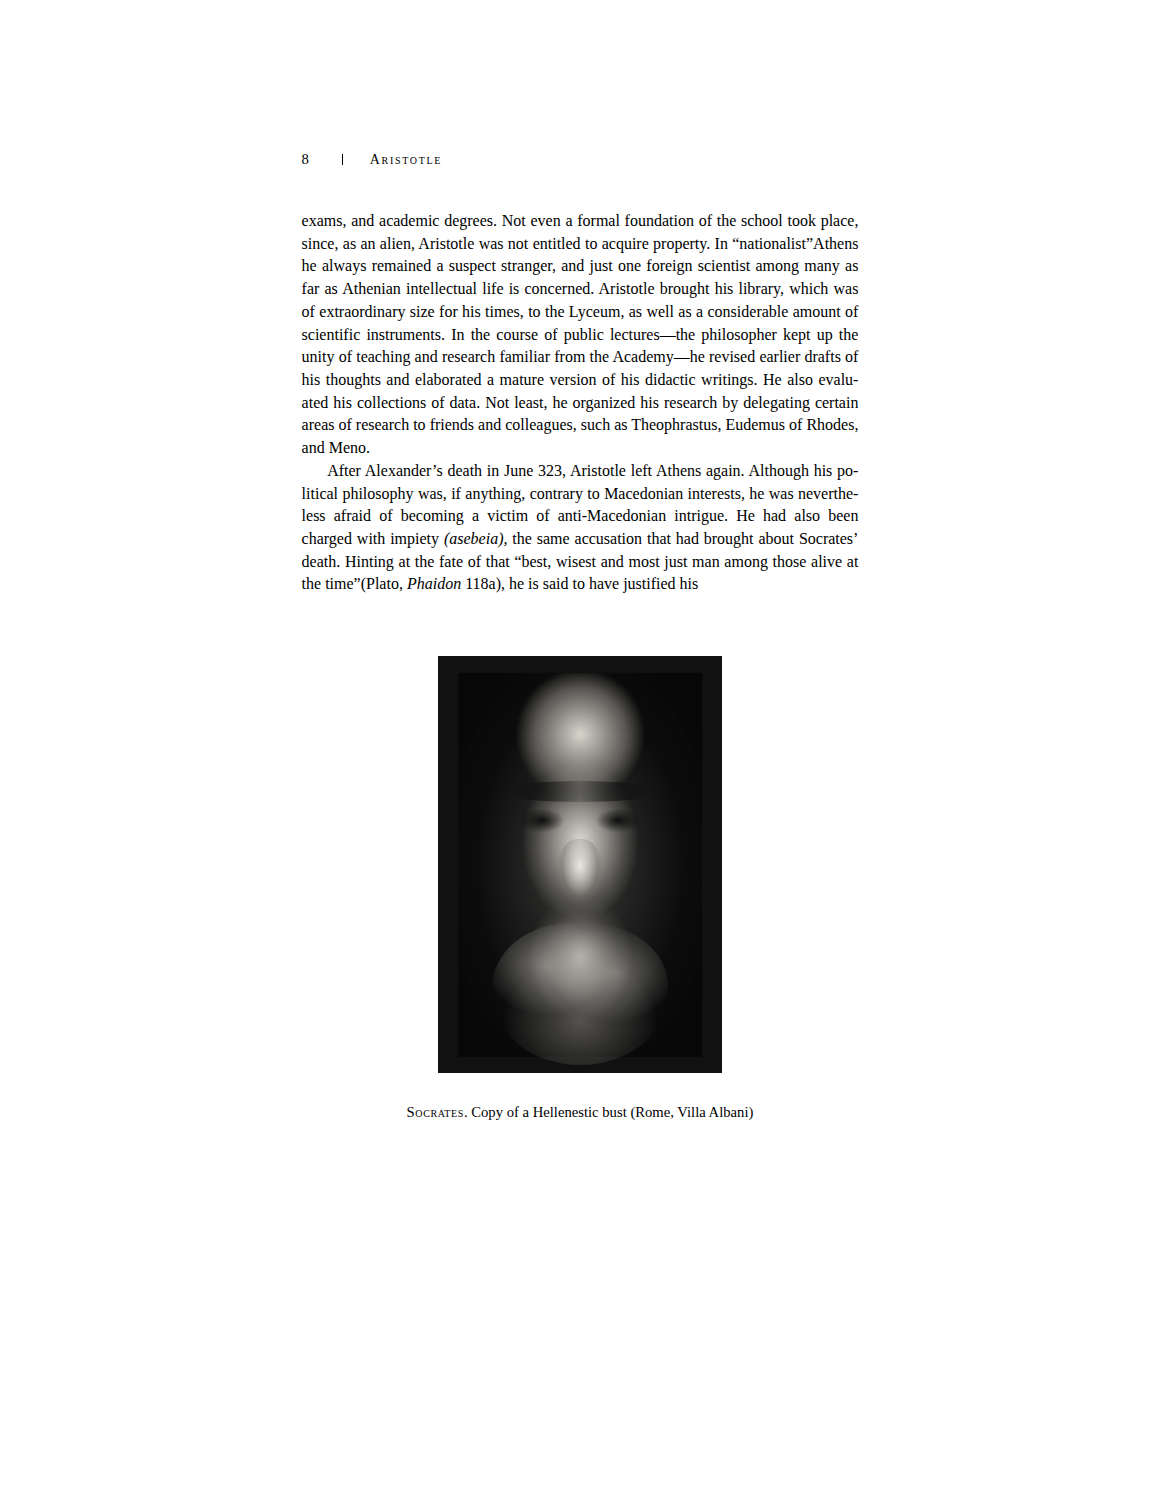8 Aristotle
exams, and academic degrees. Not even a formal foundation of the school took place, since, as an alien, Aristotle was not entitled to acquire property. In “nationalist”Athens he always remained a suspect stranger, and just one foreign scientist among many as far as Athenian intellectual life is concerned. Aristotle brought his library, which was of extraordinary size for his times, to the Lyceum, as well as a considerable amount of scientific instruments. In the course of public lectures—the philosopher kept up the unity of teaching and research familiar from the Academy—he revised earlier drafts of his thoughts and elaborated a mature version of his didactic writings. He also evaluated his collections of data. Not least, he organized his research by delegating certain areas of research to friends and colleagues, such as Theophrastus, Eudemus of Rhodes, and Meno.
After Alexander’s death in June 323, Aristotle left Athens again. Although his political philosophy was, if anything, contrary to Macedonian interests, he was nevertheless afraid of becoming a victim of anti-Macedonian intrigue. He had also been charged with impiety (asebeia), the same accusation that had brought about Socrates’ death. Hinting at the fate of that “best, wisest and most just man among those alive at the time”(Plato, Phaidon 118a), he is said to have justified his
Socrates. Copy of a Hellenestic bust (Rome, Villa Albani)